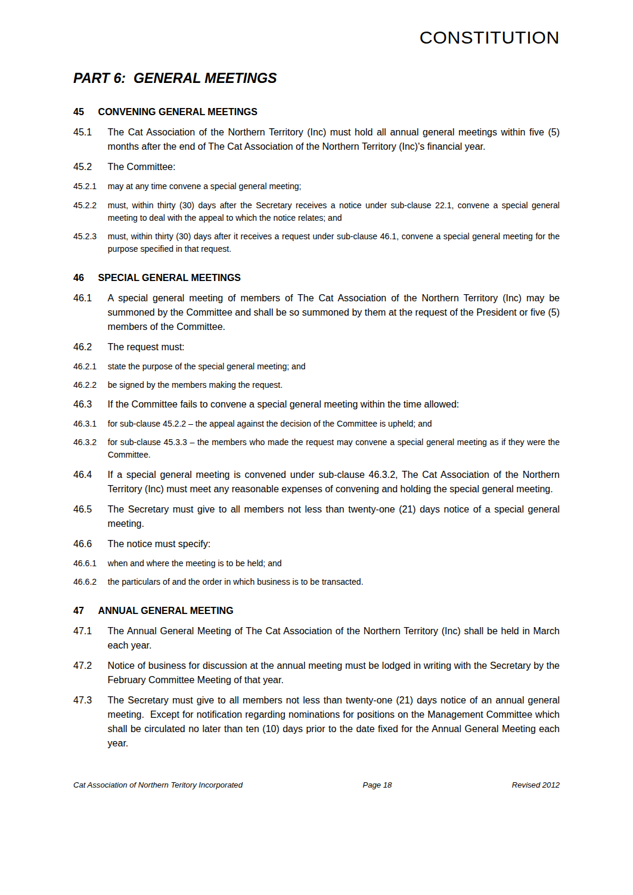CONSTITUTION
PART 6: GENERAL MEETINGS
45 CONVENING GENERAL MEETINGS
45.1 The Cat Association of the Northern Territory (Inc) must hold all annual general meetings within five (5) months after the end of The Cat Association of the Northern Territory (Inc)'s financial year.
45.2 The Committee:
45.2.1may at any time convene a special general meeting;
45.2.2must, within thirty (30) days after the Secretary receives a notice under sub-clause 22.1, convene a special general meeting to deal with the appeal to which the notice relates; and
45.2.3must, within thirty (30) days after it receives a request under sub-clause 46.1, convene a special general meeting for the purpose specified in that request.
46 SPECIAL GENERAL MEETINGS
46.1 A special general meeting of members of The Cat Association of the Northern Territory (Inc) may be summoned by the Committee and shall be so summoned by them at the request of the President or five (5) members of the Committee.
46.2 The request must:
46.2.1state the purpose of the special general meeting; and
46.2.2be signed by the members making the request.
46.3 If the Committee fails to convene a special general meeting within the time allowed:
46.3.1for sub-clause 45.2.2 – the appeal against the decision of the Committee is upheld; and
46.3.2for sub-clause 45.3.3 – the members who made the request may convene a special general meeting as if they were the Committee.
46.4 If a special general meeting is convened under sub-clause 46.3.2, The Cat Association of the Northern Territory (Inc) must meet any reasonable expenses of convening and holding the special general meeting.
46.5 The Secretary must give to all members not less than twenty-one (21) days notice of a special general meeting.
46.6 The notice must specify:
46.6.1when and where the meeting is to be held; and
46.6.2the particulars of and the order in which business is to be transacted.
47 ANNUAL GENERAL MEETING
47.1 The Annual General Meeting of The Cat Association of the Northern Territory (Inc) shall be held in March each year.
47.2 Notice of business for discussion at the annual meeting must be lodged in writing with the Secretary by the February Committee Meeting of that year.
47.3 The Secretary must give to all members not less than twenty-one (21) days notice of an annual general meeting. Except for notification regarding nominations for positions on the Management Committee which shall be circulated no later than ten (10) days prior to the date fixed for the Annual General Meeting each year.
Cat Association of Northern Teritory Incorporated Page 18 Revised 2012